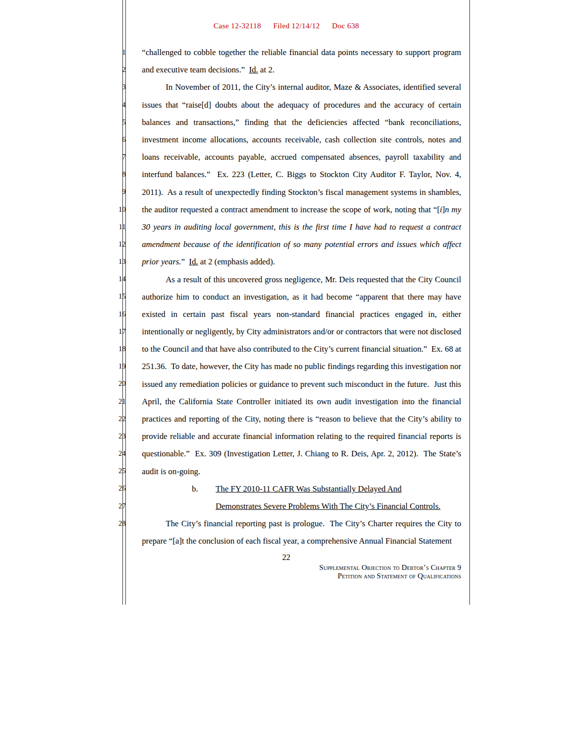Case 12-32118 Filed 12/14/12 Doc 638
1
2
3
4
5
6
7
8
9
10
11
12
13
14
15
16
17
18
19
20
21
22
23
24
25
26
27
28
“challenged to cobble together the reliable financial data points necessary to support program and executive team decisions.” Id. at 2.
In November of 2011, the City’s internal auditor, Maze & Associates, identified several issues that “raise[d] doubts about the adequacy of procedures and the accuracy of certain balances and transactions,” finding that the deficiencies affected “bank reconciliations, investment income allocations, accounts receivable, cash collection site controls, notes and loans receivable, accounts payable, accrued compensated absences, payroll taxability and interfund balances.” Ex. 223 (Letter, C. Biggs to Stockton City Auditor F. Taylor, Nov. 4, 2011). As a result of unexpectedly finding Stockton’s fiscal management systems in shambles, the auditor requested a contract amendment to increase the scope of work, noting that “[i]n my 30 years in auditing local government, this is the first time I have had to request a contract amendment because of the identification of so many potential errors and issues which affect prior years.” Id. at 2 (emphasis added).
As a result of this uncovered gross negligence, Mr. Deis requested that the City Council authorize him to conduct an investigation, as it had become “apparent that there may have existed in certain past fiscal years non-standard financial practices engaged in, either intentionally or negligently, by City administrators and/or or contractors that were not disclosed to the Council and that have also contributed to the City’s current financial situation.” Ex. 68 at 251.36. To date, however, the City has made no public findings regarding this investigation nor issued any remediation policies or guidance to prevent such misconduct in the future. Just this April, the California State Controller initiated its own audit investigation into the financial practices and reporting of the City, noting there is “reason to believe that the City’s ability to provide reliable and accurate financial information relating to the required financial reports is questionable.” Ex. 309 (Investigation Letter, J. Chiang to R. Deis, Apr. 2, 2012). The State’s audit is on-going.
b.
The FY 2010-11 CAFR Was Substantially Delayed And
b.
Demonstrates Severe Problems With The City’s Financial Controls.
The City’s financial reporting past is prologue. The City’s Charter requires the City to prepare “[a]t the conclusion of each fiscal year, a comprehensive Annual Financial Statement
22
Supplemental Objection to Debtor’s Chapter 9
Petition and Statement of Qualifications